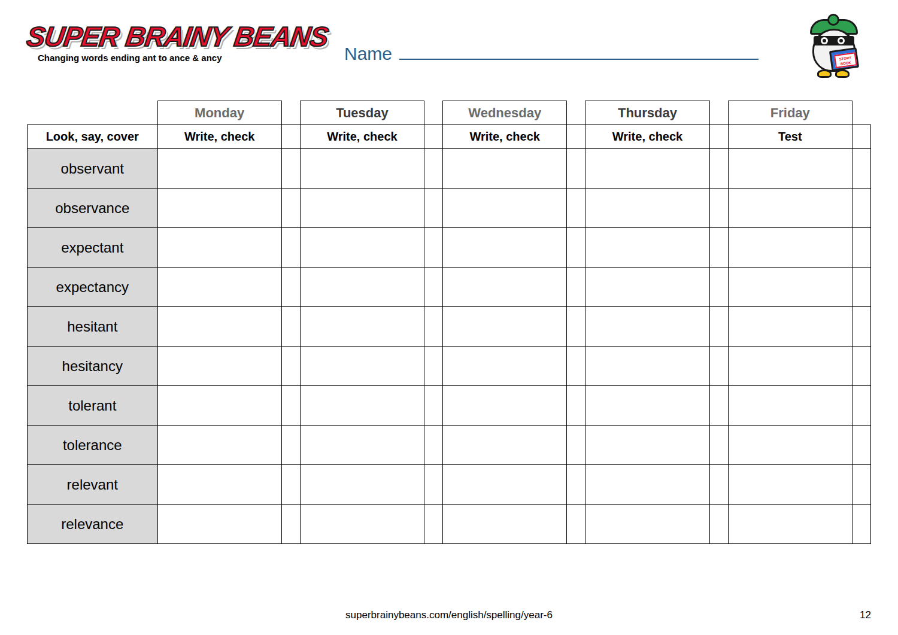SUPER BRAINY BEANS
Changing words ending ant to ance & ancy
Name
STORY
BOOK
| | Monday | | Tuesday | | Wednesday | | Thursday | | Friday | |
| --- | --- | --- | --- | --- | --- | --- | --- | --- | --- | --- |
| Look, say, cover | Write, check | | Write, check | | Write, check | | Write, check | | Test | |
| observant | | | | | | | | | | |
| observance | | | | | | | | | | |
| expectant | | | | | | | | | | |
| expectancy | | | | | | | | | | |
| hesitant | | | | | | | | | | |
| hesitancy | | | | | | | | | | |
| tolerant | | | | | | | | | | |
| tolerance | | | | | | | | | | |
| relevant | | | | | | | | | | |
| relevance | | | | | | | | | | |
superbrainybeans.com/english/spelling/year-6
12